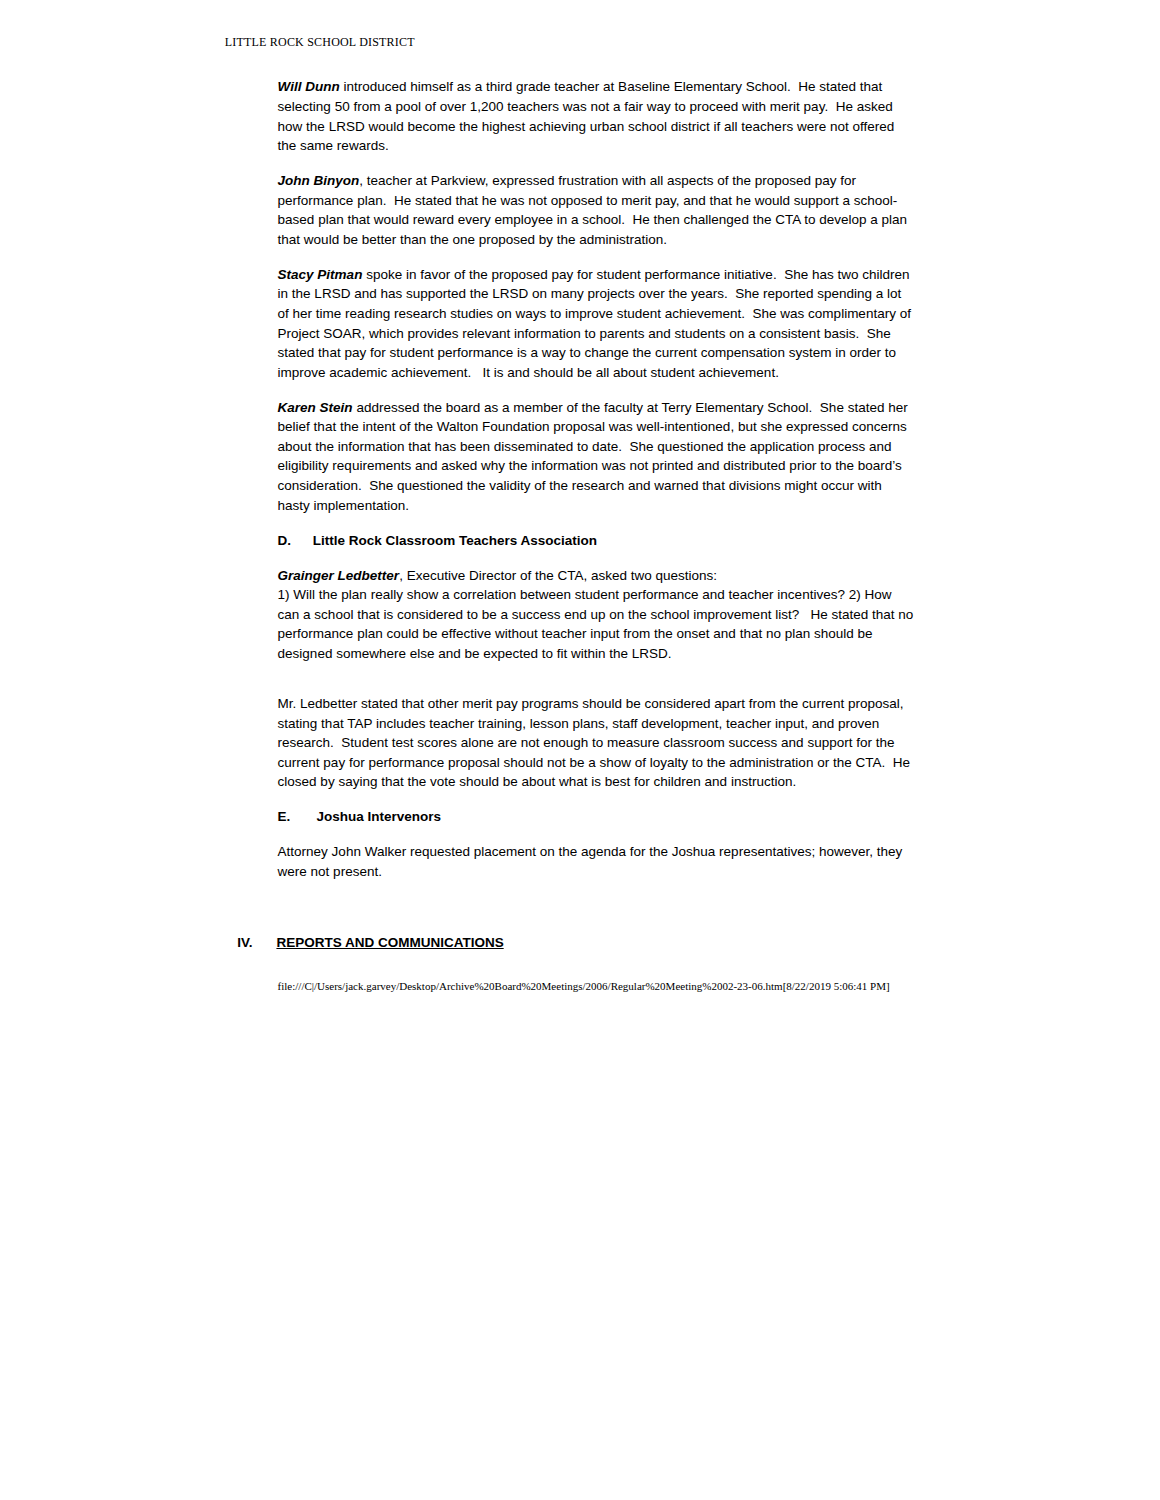LITTLE ROCK SCHOOL DISTRICT
Will Dunn introduced himself as a third grade teacher at Baseline Elementary School. He stated that selecting 50 from a pool of over 1,200 teachers was not a fair way to proceed with merit pay. He asked how the LRSD would become the highest achieving urban school district if all teachers were not offered the same rewards.
John Binyon, teacher at Parkview, expressed frustration with all aspects of the proposed pay for performance plan. He stated that he was not opposed to merit pay, and that he would support a school-based plan that would reward every employee in a school. He then challenged the CTA to develop a plan that would be better than the one proposed by the administration.
Stacy Pitman spoke in favor of the proposed pay for student performance initiative. She has two children in the LRSD and has supported the LRSD on many projects over the years. She reported spending a lot of her time reading research studies on ways to improve student achievement. She was complimentary of Project SOAR, which provides relevant information to parents and students on a consistent basis. She stated that pay for student performance is a way to change the current compensation system in order to improve academic achievement. It is and should be all about student achievement.
Karen Stein addressed the board as a member of the faculty at Terry Elementary School. She stated her belief that the intent of the Walton Foundation proposal was well-intentioned, but she expressed concerns about the information that has been disseminated to date. She questioned the application process and eligibility requirements and asked why the information was not printed and distributed prior to the board’s consideration. She questioned the validity of the research and warned that divisions might occur with hasty implementation.
D. Little Rock Classroom Teachers Association
Grainger Ledbetter, Executive Director of the CTA, asked two questions:
1) Will the plan really show a correlation between student performance and teacher incentives? 2) How can a school that is considered to be a success end up on the school improvement list? He stated that no performance plan could be effective without teacher input from the onset and that no plan should be designed somewhere else and be expected to fit within the LRSD.
Mr. Ledbetter stated that other merit pay programs should be considered apart from the current proposal, stating that TAP includes teacher training, lesson plans, staff development, teacher input, and proven research. Student test scores alone are not enough to measure classroom success and support for the current pay for performance proposal should not be a show of loyalty to the administration or the CTA. He closed by saying that the vote should be about what is best for children and instruction.
E. Joshua Intervenors
Attorney John Walker requested placement on the agenda for the Joshua representatives; however, they were not present.
IV. REPORTS AND COMMUNICATIONS
file:///C|/Users/jack.garvey/Desktop/Archive%20Board%20Meetings/2006/Regular%20Meeting%2002-23-06.htm[8/22/2019 5:06:41 PM]